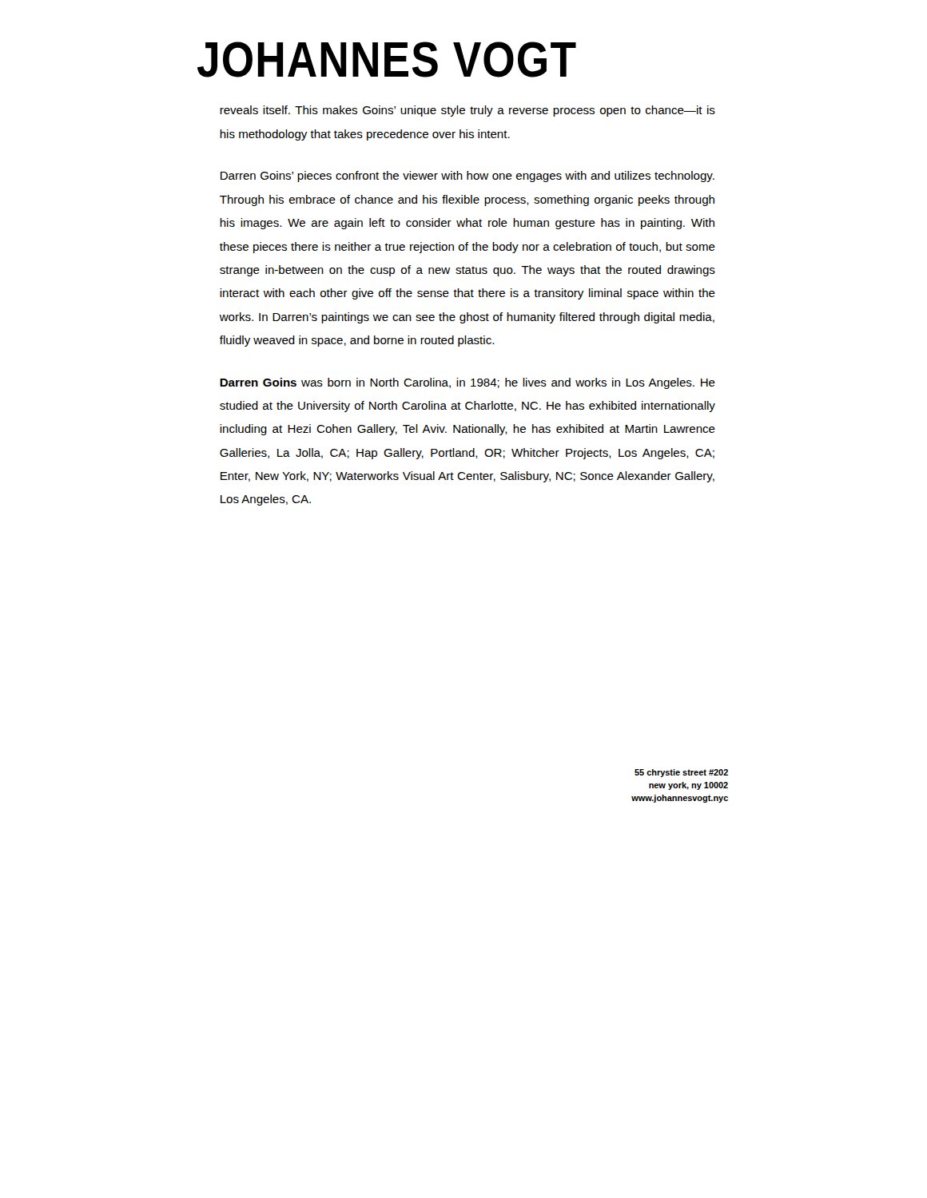JOHANNES VOGT
reveals itself. This makes Goins’ unique style truly a reverse process open to chance—it is his methodology that takes precedence over his intent.
Darren Goins’ pieces confront the viewer with how one engages with and utilizes technology. Through his embrace of chance and his flexible process, something organic peeks through his images. We are again left to consider what role human gesture has in painting. With these pieces there is neither a true rejection of the body nor a celebration of touch, but some strange in-between on the cusp of a new status quo. The ways that the routed drawings interact with each other give off the sense that there is a transitory liminal space within the works. In Darren’s paintings we can see the ghost of humanity filtered through digital media, fluidly weaved in space, and borne in routed plastic.
Darren Goins was born in North Carolina, in 1984; he lives and works in Los Angeles. He studied at the University of North Carolina at Charlotte, NC. He has exhibited internationally including at Hezi Cohen Gallery, Tel Aviv. Nationally, he has exhibited at Martin Lawrence Galleries, La Jolla, CA; Hap Gallery, Portland, OR; Whitcher Projects, Los Angeles, CA; Enter, New York, NY; Waterworks Visual Art Center, Salisbury, NC; Sonce Alexander Gallery, Los Angeles, CA.
55 chrystie street #202
new york, ny 10002
www.johannesvogt.nyc